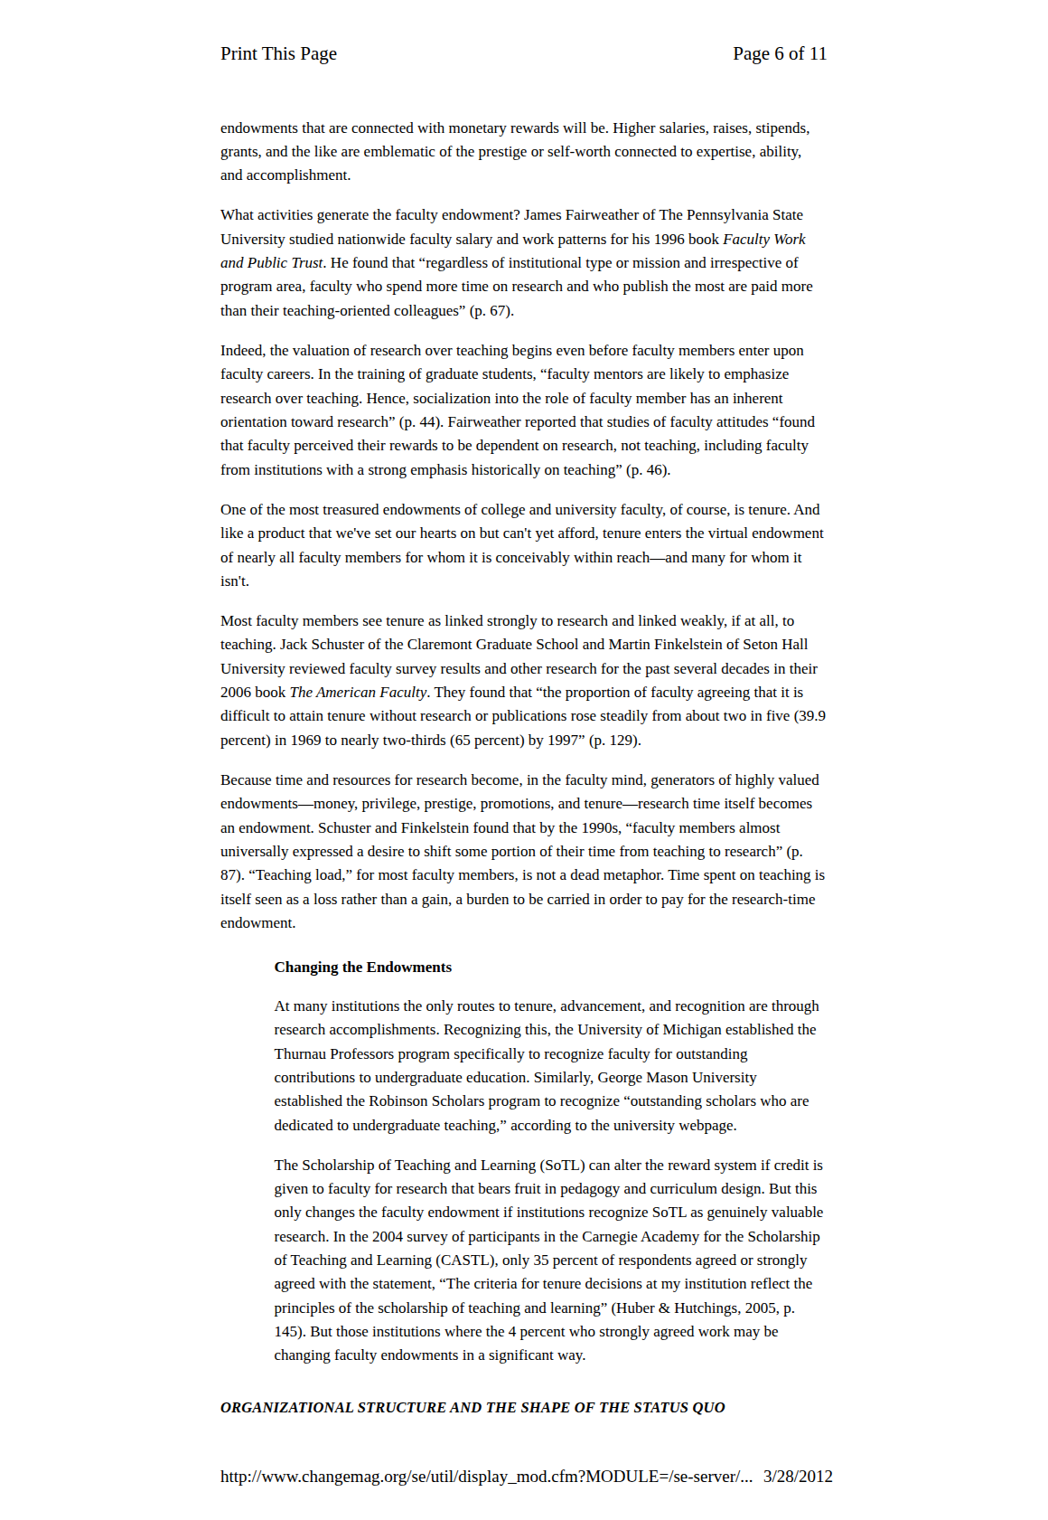Print This Page
Page 6 of 11
endowments that are connected with monetary rewards will be. Higher salaries, raises, stipends, grants, and the like are emblematic of the prestige or self-worth connected to expertise, ability, and accomplishment.
What activities generate the faculty endowment? James Fairweather of The Pennsylvania State University studied nationwide faculty salary and work patterns for his 1996 book Faculty Work and Public Trust. He found that “regardless of institutional type or mission and irrespective of program area, faculty who spend more time on research and who publish the most are paid more than their teaching-oriented colleagues” (p. 67).
Indeed, the valuation of research over teaching begins even before faculty members enter upon faculty careers. In the training of graduate students, “faculty mentors are likely to emphasize research over teaching. Hence, socialization into the role of faculty member has an inherent orientation toward research” (p. 44). Fairweather reported that studies of faculty attitudes “found that faculty perceived their rewards to be dependent on research, not teaching, including faculty from institutions with a strong emphasis historically on teaching” (p. 46).
One of the most treasured endowments of college and university faculty, of course, is tenure. And like a product that we've set our hearts on but can't yet afford, tenure enters the virtual endowment of nearly all faculty members for whom it is conceivably within reach—and many for whom it isn't.
Most faculty members see tenure as linked strongly to research and linked weakly, if at all, to teaching. Jack Schuster of the Claremont Graduate School and Martin Finkelstein of Seton Hall University reviewed faculty survey results and other research for the past several decades in their 2006 book The American Faculty. They found that “the proportion of faculty agreeing that it is difficult to attain tenure without research or publications rose steadily from about two in five (39.9 percent) in 1969 to nearly two-thirds (65 percent) by 1997” (p. 129).
Because time and resources for research become, in the faculty mind, generators of highly valued endowments—money, privilege, prestige, promotions, and tenure—research time itself becomes an endowment. Schuster and Finkelstein found that by the 1990s, “faculty members almost universally expressed a desire to shift some portion of their time from teaching to research” (p. 87). “Teaching load,” for most faculty members, is not a dead metaphor. Time spent on teaching is itself seen as a loss rather than a gain, a burden to be carried in order to pay for the research-time endowment.
Changing the Endowments
At many institutions the only routes to tenure, advancement, and recognition are through research accomplishments. Recognizing this, the University of Michigan established the Thurnau Professors program specifically to recognize faculty for outstanding contributions to undergraduate education. Similarly, George Mason University established the Robinson Scholars program to recognize “outstanding scholars who are dedicated to undergraduate teaching,” according to the university webpage.
The Scholarship of Teaching and Learning (SoTL) can alter the reward system if credit is given to faculty for research that bears fruit in pedagogy and curriculum design. But this only changes the faculty endowment if institutions recognize SoTL as genuinely valuable research. In the 2004 survey of participants in the Carnegie Academy for the Scholarship of Teaching and Learning (CASTL), only 35 percent of respondents agreed or strongly agreed with the statement, “The criteria for tenure decisions at my institution reflect the principles of the scholarship of teaching and learning” (Huber & Hutchings, 2005, p. 145). But those institutions where the 4 percent who strongly agreed work may be changing faculty endowments in a significant way.
ORGANIZATIONAL STRUCTURE AND THE SHAPE OF THE STATUS QUO
http://www.changemag.org/se/util/display_mod.cfm?MODULE=/se-server/... 3/28/2012